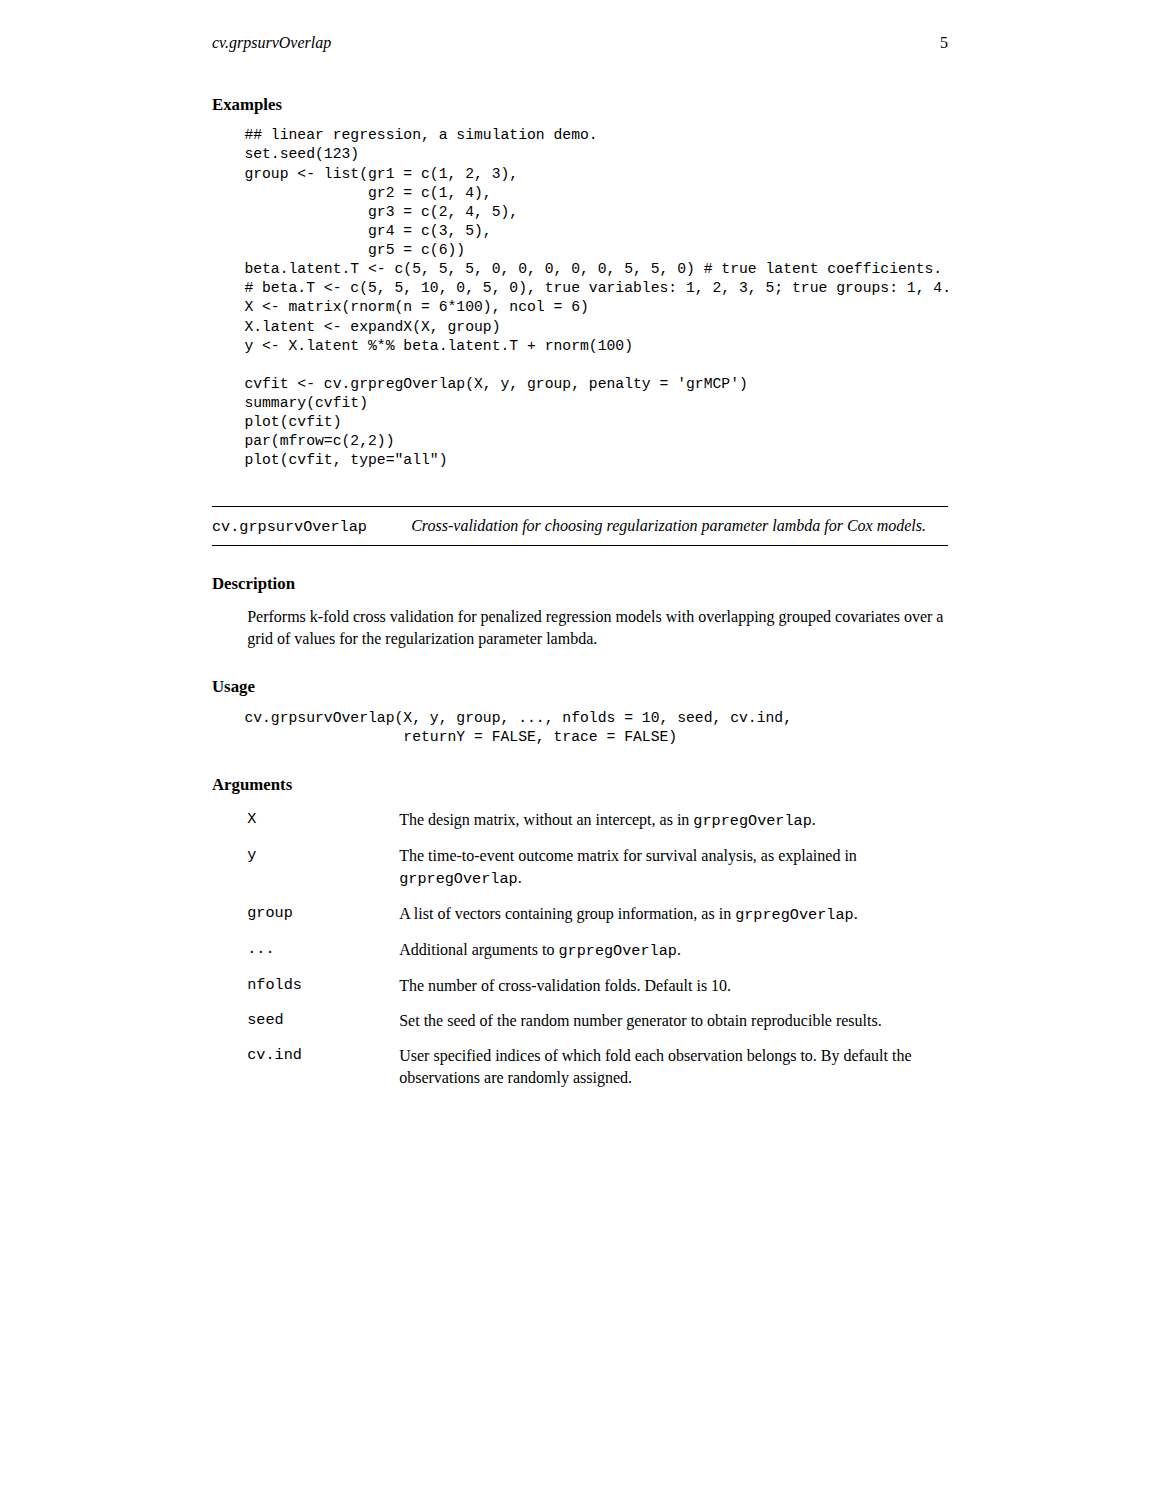cv.grpsurvOverlap 5
Examples
## linear regression, a simulation demo.
set.seed(123)
group <- list(gr1 = c(1, 2, 3),
              gr2 = c(1, 4),
              gr3 = c(2, 4, 5),
              gr4 = c(3, 5),
              gr5 = c(6))
beta.latent.T <- c(5, 5, 5, 0, 0, 0, 0, 0, 5, 5, 0) # true latent coefficients.
# beta.T <- c(5, 5, 10, 0, 5, 0), true variables: 1, 2, 3, 5; true groups: 1, 4.
X <- matrix(rnorm(n = 6*100), ncol = 6)
X.latent <- expandX(X, group)
y <- X.latent %*% beta.latent.T + rnorm(100)

cvfit <- cv.grpregOverlap(X, y, group, penalty = 'grMCP')
summary(cvfit)
plot(cvfit)
par(mfrow=c(2,2))
plot(cvfit, type="all")
cv.grpsurvOverlap Cross-validation for choosing regularization parameter lambda for Cox models.
Description
Performs k-fold cross validation for penalized regression models with overlapping grouped covariates over a grid of values for the regularization parameter lambda.
Usage
cv.grpsurvOverlap(X, y, group, ..., nfolds = 10, seed, cv.ind,
                  returnY = FALSE, trace = FALSE)
Arguments
X
The design matrix, without an intercept, as in grpregOverlap.
y
The time-to-event outcome matrix for survival analysis, as explained in grpregOverlap.
group
A list of vectors containing group information, as in grpregOverlap.
...
Additional arguments to grpregOverlap.
nfolds
The number of cross-validation folds. Default is 10.
seed
Set the seed of the random number generator to obtain reproducible results.
cv.ind
User specified indices of which fold each observation belongs to. By default the observations are randomly assigned.